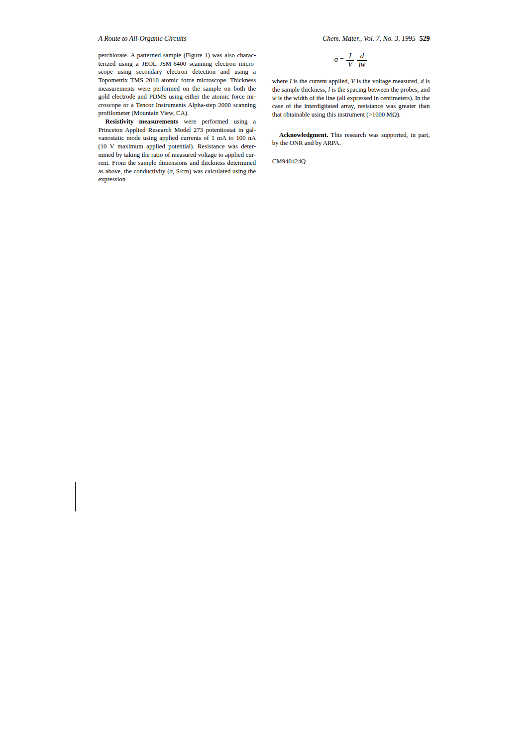A Route to All-Organic Circuits
Chem. Mater., Vol. 7, No. 3, 1995529
perchlorate. A patterned sample (Figure 1) was also characterized using a JEOL JSM-6400 scanning electron microscope using secondary electron detection and using a Topometrix TMS 2010 atomic force microscope. Thickness measurements were performed on the sample on both the gold electrode and PDMS using either the atomic force microscope or a Tencor Instruments Alpha-step 2000 scanning profilometer (Mountain View, CA).
Resistivity measurements were performed using a Princeton Applied Research Model 273 potentiostat in galvanostatic mode using applied currents of 1 mA to 100 nA (10 V maximum applied potential). Resistance was determined by taking the ratio of measured voltage to applied current. From the sample dimensions and thickness determined as above, the conductivity (σ, S/cm) was calculated using the expression
σ = IV dlw
where I is the current applied, V is the voltage measured, d is the sample thickness, l is the spacing between the probes, and w is the width of the line (all expressed in centimeters). In the case of the interdigitated array, resistance was greater than that obtainable using this instrument (>1000 MΩ).
Acknowledgment. This research was supported, in part, by the ONR and by ARPA.
CM940424Q